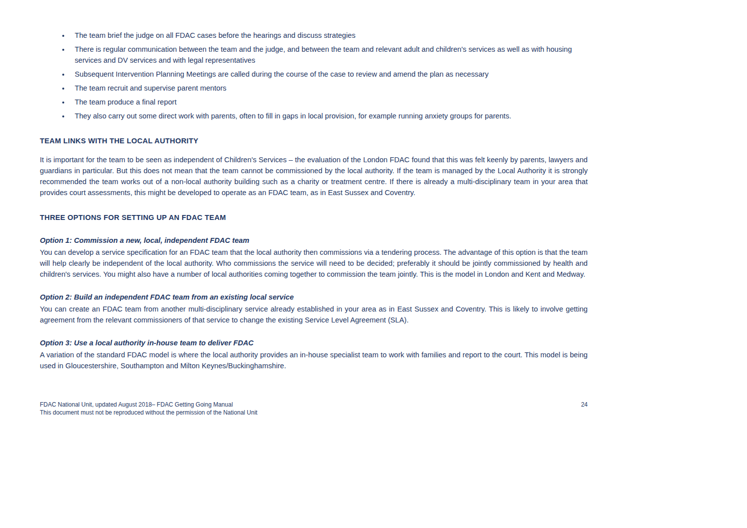The team brief the judge on all FDAC cases before the hearings and discuss strategies
There is regular communication between the team and the judge, and between the team and relevant adult and children's services as well as with housing services and DV services and with legal representatives
Subsequent Intervention Planning Meetings are called during the course of the case to review and amend the plan as necessary
The team recruit and supervise parent mentors
The team produce a final report
They also carry out some direct work with parents, often to fill in gaps in local provision, for example running anxiety groups for parents.
TEAM LINKS WITH THE LOCAL AUTHORITY
It is important for the team to be seen as independent of Children's Services – the evaluation of the London FDAC found that this was felt keenly by parents, lawyers and guardians in particular. But this does not mean that the team cannot be commissioned by the local authority. If the team is managed by the Local Authority it is strongly recommended the team works out of a non-local authority building such as a charity or treatment centre. If there is already a multi-disciplinary team in your area that provides court assessments, this might be developed to operate as an FDAC team, as in East Sussex and Coventry.
THREE OPTIONS FOR SETTING UP AN FDAC TEAM
Option 1: Commission a new, local, independent FDAC team
You can develop a service specification for an FDAC team that the local authority then commissions via a tendering process. The advantage of this option is that the team will help clearly be independent of the local authority. Who commissions the service will need to be decided; preferably it should be jointly commissioned by health and children's services. You might also have a number of local authorities coming together to commission the team jointly. This is the model in London and Kent and Medway.
Option 2: Build an independent FDAC team from an existing local service
You can create an FDAC team from another multi-disciplinary service already established in your area as in East Sussex and Coventry. This is likely to involve getting agreement from the relevant commissioners of that service to change the existing Service Level Agreement (SLA).
Option 3: Use a local authority in-house team to deliver FDAC
A variation of the standard FDAC model is where the local authority provides an in-house specialist team to work with families and report to the court. This model is being used in Gloucestershire, Southampton and Milton Keynes/Buckinghamshire.
FDAC National Unit, updated August 2018– FDAC Getting Going Manual
This document must not be reproduced without the permission of the National Unit 24